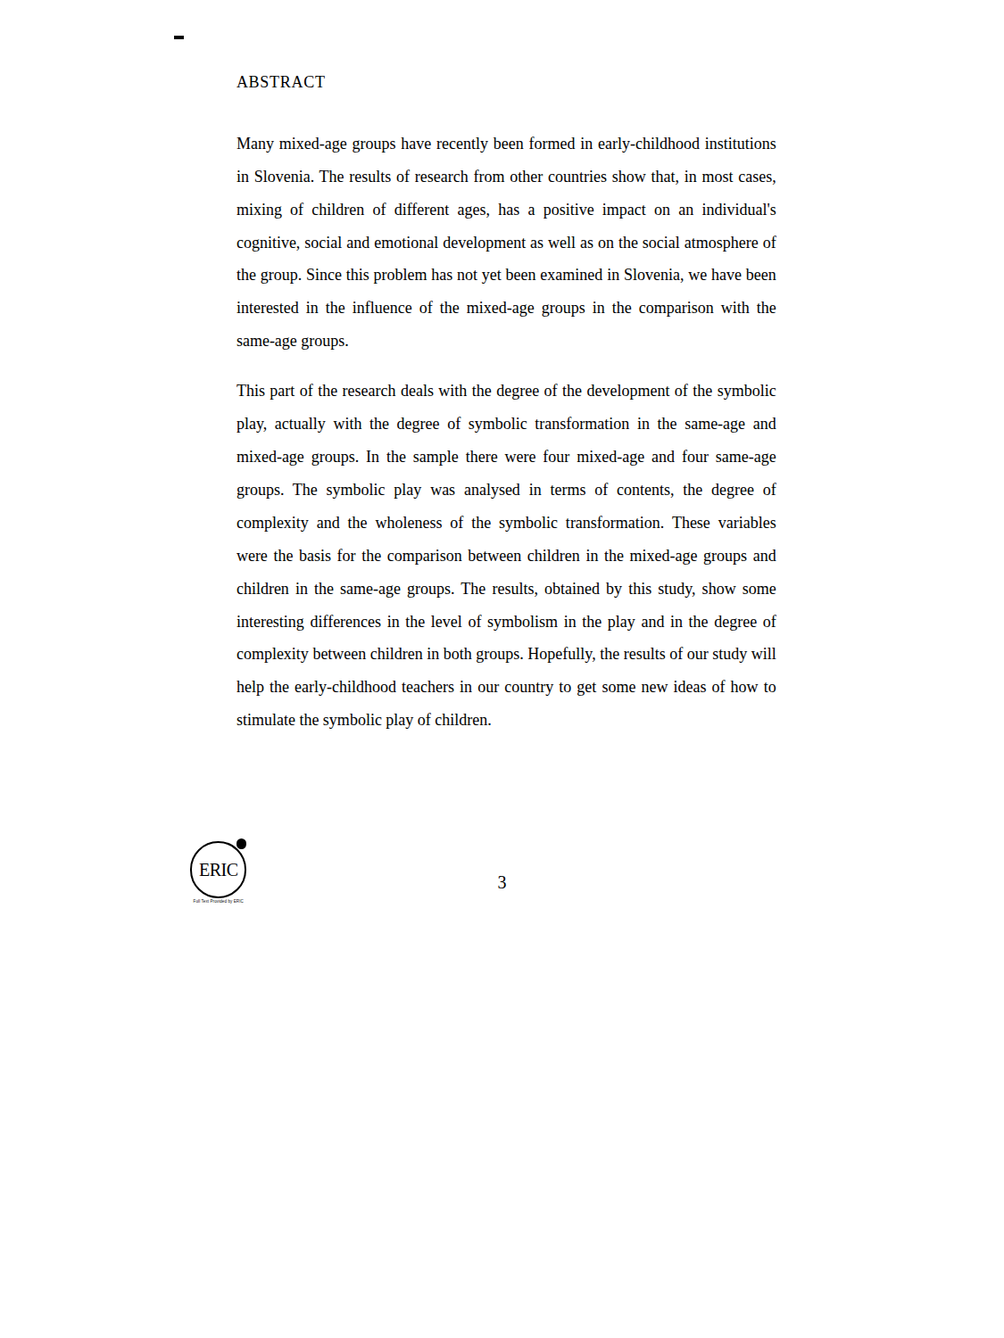Abstract
Many mixed-age groups have recently been formed in early-childhood institutions in Slovenia. The results of research from other countries show that, in most cases, mixing of children of different ages, has a positive impact on an individual's cognitive, social and emotional development as well as on the social atmosphere of the group. Since this problem has not yet been examined in Slovenia, we have been interested in the influence of the mixed-age groups in the comparison with the same-age groups.
This part of the research deals with the degree of the development of the symbolic play, actually with the degree of symbolic transformation in the same-age and mixed-age groups. In the sample there were four mixed-age and four same-age groups. The symbolic play was analysed in terms of contents, the degree of complexity and the wholeness of the symbolic transformation. These variables were the basis for the comparison between children in the mixed-age groups and children in the same-age groups. The results, obtained by this study, show some interesting differences in the level of symbolism in the play and in the degree of complexity between children in both groups. Hopefully, the results of our study will help the early-childhood teachers in our country to get some new ideas of how to stimulate the symbolic play of children.
ERIC
Full Text Provided by ERIC
3